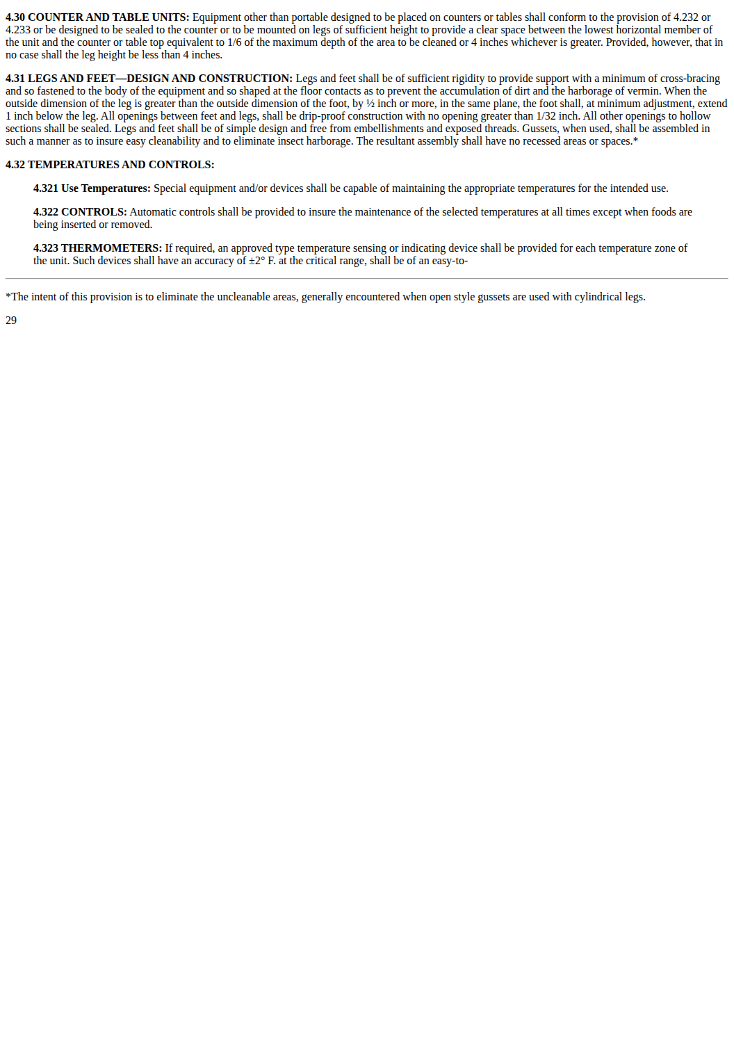4.30 COUNTER AND TABLE UNITS: Equipment other than portable designed to be placed on counters or tables shall conform to the provision of 4.232 or 4.233 or be designed to be sealed to the counter or to be mounted on legs of sufficient height to provide a clear space between the lowest horizontal member of the unit and the counter or table top equivalent to 1/6 of the maximum depth of the area to be cleaned or 4 inches whichever is greater. Provided, however, that in no case shall the leg height be less than 4 inches.
4.31 LEGS AND FEET—DESIGN AND CONSTRUCTION: Legs and feet shall be of sufficient rigidity to provide support with a minimum of cross-bracing and so fastened to the body of the equipment and so shaped at the floor contacts as to prevent the accumulation of dirt and the harborage of vermin. When the outside dimension of the leg is greater than the outside dimension of the foot, by ½ inch or more, in the same plane, the foot shall, at minimum adjustment, extend 1 inch below the leg. All openings between feet and legs, shall be drip-proof construction with no opening greater than 1/32 inch. All other openings to hollow sections shall be sealed. Legs and feet shall be of simple design and free from embellishments and exposed threads. Gussets, when used, shall be assembled in such a manner as to insure easy cleanability and to eliminate insect harborage. The resultant assembly shall have no recessed areas or spaces.*
4.32 TEMPERATURES AND CONTROLS:
4.321 Use Temperatures: Special equipment and/or devices shall be capable of maintaining the appropriate temperatures for the intended use.
4.322 CONTROLS: Automatic controls shall be provided to insure the maintenance of the selected temperatures at all times except when foods are being inserted or removed.
4.323 THERMOMETERS: If required, an approved type temperature sensing or indicating device shall be provided for each temperature zone of the unit. Such devices shall have an accuracy of ±2° F. at the critical range, shall be of an easy-to-
*The intent of this provision is to eliminate the uncleanable areas, generally encountered when open style gussets are used with cylindrical legs.
29